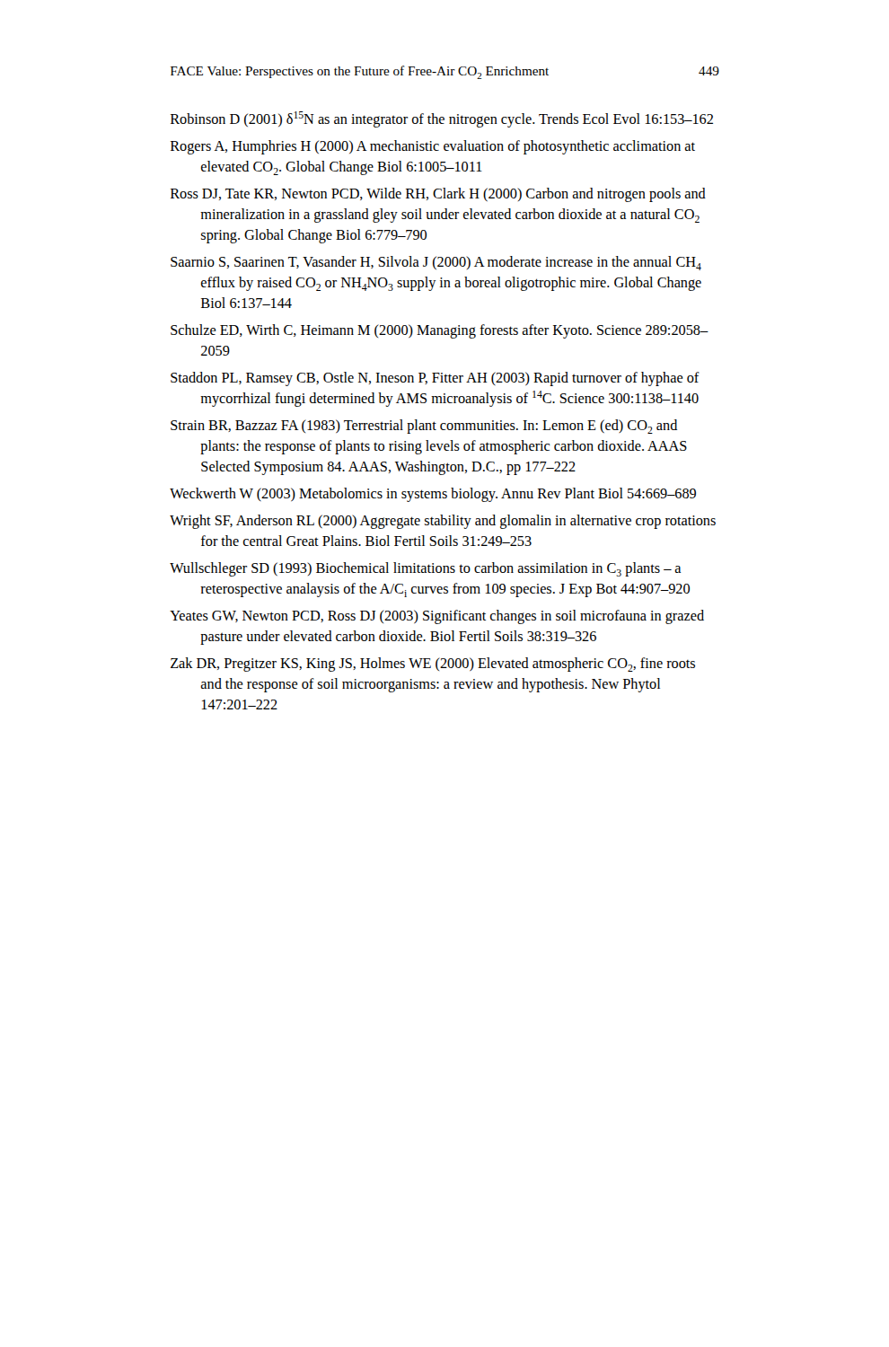FACE Value: Perspectives on the Future of Free-Air CO2 Enrichment 449
Robinson D (2001) δ15N as an integrator of the nitrogen cycle. Trends Ecol Evol 16:153–162
Rogers A, Humphries H (2000) A mechanistic evaluation of photosynthetic acclimation at elevated CO2. Global Change Biol 6:1005–1011
Ross DJ, Tate KR, Newton PCD, Wilde RH, Clark H (2000) Carbon and nitrogen pools and mineralization in a grassland gley soil under elevated carbon dioxide at a natural CO2 spring. Global Change Biol 6:779–790
Saarnio S, Saarinen T, Vasander H, Silvola J (2000) A moderate increase in the annual CH4 efflux by raised CO2 or NH4NO3 supply in a boreal oligotrophic mire. Global Change Biol 6:137–144
Schulze ED, Wirth C, Heimann M (2000) Managing forests after Kyoto. Science 289:2058–2059
Staddon PL, Ramsey CB, Ostle N, Ineson P, Fitter AH (2003) Rapid turnover of hyphae of mycorrhizal fungi determined by AMS microanalysis of 14C. Science 300:1138–1140
Strain BR, Bazzaz FA (1983) Terrestrial plant communities. In: Lemon E (ed) CO2 and plants: the response of plants to rising levels of atmospheric carbon dioxide. AAAS Selected Symposium 84. AAAS, Washington, D.C., pp 177–222
Weckwerth W (2003) Metabolomics in systems biology. Annu Rev Plant Biol 54:669–689
Wright SF, Anderson RL (2000) Aggregate stability and glomalin in alternative crop rotations for the central Great Plains. Biol Fertil Soils 31:249–253
Wullschleger SD (1993) Biochemical limitations to carbon assimilation in C3 plants – a reterospective analaysis of the A/Ci curves from 109 species. J Exp Bot 44:907–920
Yeates GW, Newton PCD, Ross DJ (2003) Significant changes in soil microfauna in grazed pasture under elevated carbon dioxide. Biol Fertil Soils 38:319–326
Zak DR, Pregitzer KS, King JS, Holmes WE (2000) Elevated atmospheric CO2, fine roots and the response of soil microorganisms: a review and hypothesis. New Phytol 147:201–222